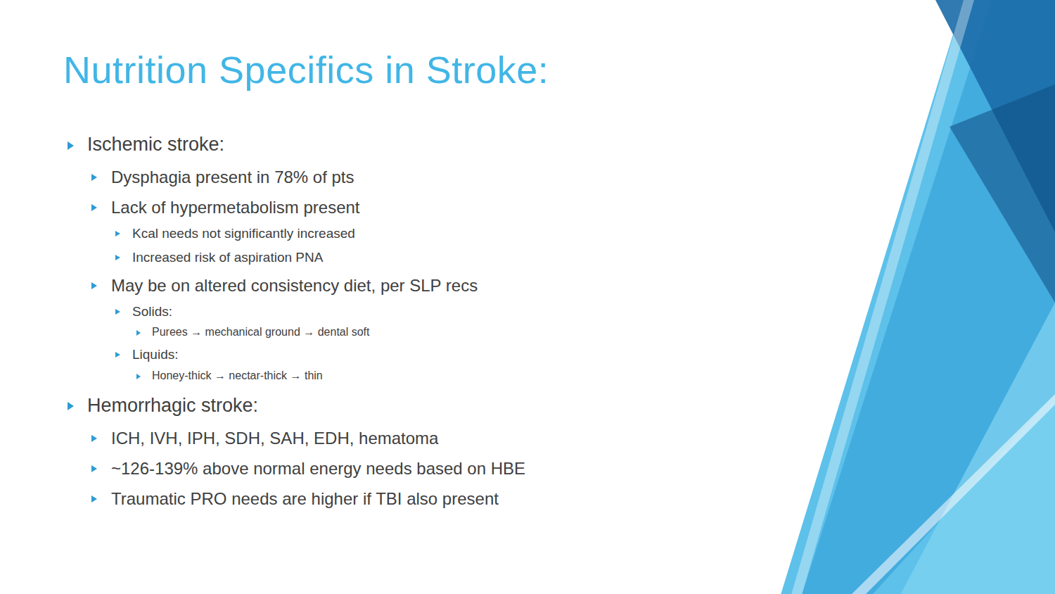Nutrition Specifics in Stroke:
Ischemic stroke:
Dysphagia present in 78% of pts
Lack of hypermetabolism present
Kcal needs not significantly increased
Increased risk of aspiration PNA
May be on altered consistency diet, per SLP recs
Solids:
Purees → mechanical ground → dental soft
Liquids:
Honey-thick → nectar-thick → thin
Hemorrhagic stroke:
ICH, IVH, IPH, SDH, SAH, EDH, hematoma
~126-139% above normal energy needs based on HBE
Traumatic PRO needs are higher if TBI also present